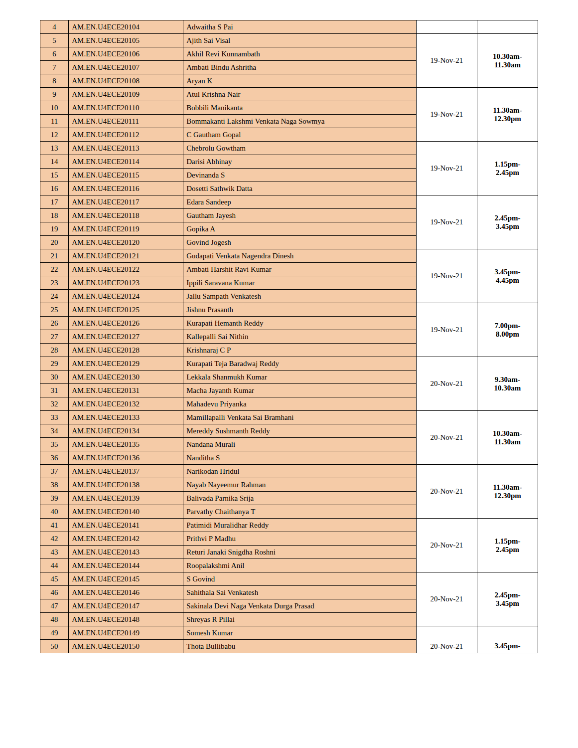| 4 | AM.EN.U4ECE20104 | Adwaitha S Pai | | |
| 5 | AM.EN.U4ECE20105 | Ajith Sai Visal | 19-Nov-21 | 10.30am- 11.30am |
| 6 | AM.EN.U4ECE20106 | Akhil Revi Kunnambath |
| 7 | AM.EN.U4ECE20107 | Ambati Bindu Ashritha |
| 8 | AM.EN.U4ECE20108 | Aryan K |
| 9 | AM.EN.U4ECE20109 | Atul Krishna Nair | 19-Nov-21 | 11.30am- 12.30pm |
| 10 | AM.EN.U4ECE20110 | Bobbili Manikanta |
| 11 | AM.EN.U4ECE20111 | Bommakanti Lakshmi Venkata Naga Sowmya |
| 12 | AM.EN.U4ECE20112 | C Gautham Gopal |
| 13 | AM.EN.U4ECE20113 | Chebrolu Gowtham | 19-Nov-21 | 1.15pm- 2.45pm |
| 14 | AM.EN.U4ECE20114 | Darisi Abhinay |
| 15 | AM.EN.U4ECE20115 | Devinanda S |
| 16 | AM.EN.U4ECE20116 | Dosetti Sathwik Datta |
| 17 | AM.EN.U4ECE20117 | Edara Sandeep | 19-Nov-21 | 2.45pm- 3.45pm |
| 18 | AM.EN.U4ECE20118 | Gautham Jayesh |
| 19 | AM.EN.U4ECE20119 | Gopika A |
| 20 | AM.EN.U4ECE20120 | Govind Jogesh |
| 21 | AM.EN.U4ECE20121 | Gudapati Venkata Nagendra Dinesh | 19-Nov-21 | 3.45pm- 4.45pm |
| 22 | AM.EN.U4ECE20122 | Ambati Harshit Ravi Kumar |
| 23 | AM.EN.U4ECE20123 | Ippili Saravana Kumar |
| 24 | AM.EN.U4ECE20124 | Jallu Sampath Venkatesh |
| 25 | AM.EN.U4ECE20125 | Jishnu Prasanth | 19-Nov-21 | 7.00pm- 8.00pm |
| 26 | AM.EN.U4ECE20126 | Kurapati Hemanth Reddy |
| 27 | AM.EN.U4ECE20127 | Kallepalli Sai Nithin |
| 28 | AM.EN.U4ECE20128 | Krishnaraj C P |
| 29 | AM.EN.U4ECE20129 | Kurapati Teja Baradwaj Reddy | 20-Nov-21 | 9.30am- 10.30am |
| 30 | AM.EN.U4ECE20130 | Lekkala Shanmukh Kumar |
| 31 | AM.EN.U4ECE20131 | Macha Jayanth Kumar |
| 32 | AM.EN.U4ECE20132 | Mahadevu Priyanka |
| 33 | AM.EN.U4ECE20133 | Mamillapalli Venkata Sai Bramhani | 20-Nov-21 | 10.30am- 11.30am |
| 34 | AM.EN.U4ECE20134 | Mereddy Sushmanth Reddy |
| 35 | AM.EN.U4ECE20135 | Nandana Murali |
| 36 | AM.EN.U4ECE20136 | Nanditha S |
| 37 | AM.EN.U4ECE20137 | Narikodan Hridul | 20-Nov-21 | 11.30am- 12.30pm |
| 38 | AM.EN.U4ECE20138 | Nayab Nayeemur Rahman |
| 39 | AM.EN.U4ECE20139 | Balivada Parnika Srija |
| 40 | AM.EN.U4ECE20140 | Parvathy Chaithanya T |
| 41 | AM.EN.U4ECE20141 | Patimidi Muralidhar Reddy | 20-Nov-21 | 1.15pm- 2.45pm |
| 42 | AM.EN.U4ECE20142 | Prithvi P Madhu |
| 43 | AM.EN.U4ECE20143 | Returi Janaki Snigdha Roshni |
| 44 | AM.EN.U4ECE20144 | Roopalakshmi Anil |
| 45 | AM.EN.U4ECE20145 | S Govind | 20-Nov-21 | 2.45pm- 3.45pm |
| 46 | AM.EN.U4ECE20146 | Sahithala Sai Venkatesh |
| 47 | AM.EN.U4ECE20147 | Sakinala Devi Naga Venkata Durga Prasad |
| 48 | AM.EN.U4ECE20148 | Shreyas R Pillai |
| 49 | AM.EN.U4ECE20149 | Somesh Kumar | | |
| 50 | AM.EN.U4ECE20150 | Thota Bullibabu | 20-Nov-21 | 3.45pm- |